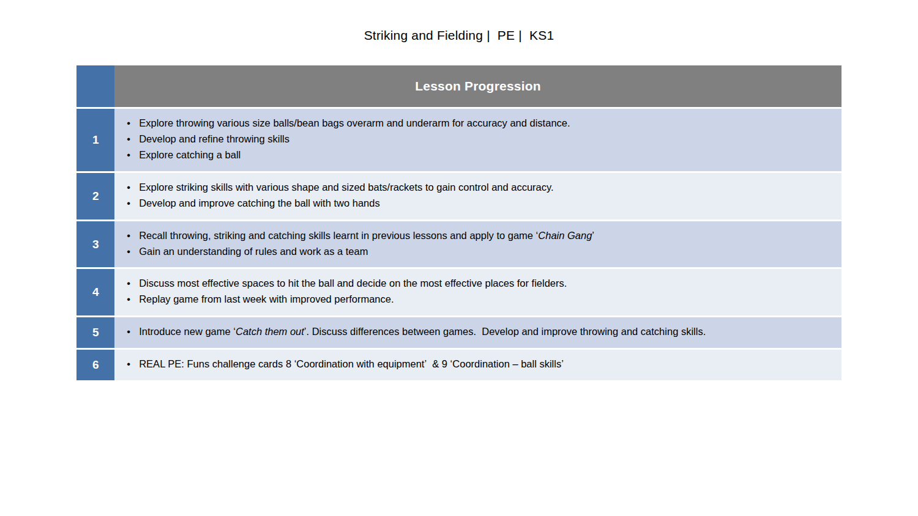Striking and Fielding | PE | KS1
| | Lesson Progression |
| --- | --- |
| 1 | Explore throwing various size balls/bean bags overarm and underarm for accuracy and distance. Develop and refine throwing skills Explore catching a ball |
| 2 | Explore striking skills with various shape and sized bats/rackets to gain control and accuracy. Develop and improve catching the ball with two hands |
| 3 | Recall throwing, striking and catching skills learnt in previous lessons and apply to game ‘ Chain Gang ’ Gain an understanding of rules and work as a team |
| 4 | Discuss most effective spaces to hit the ball and decide on the most effective places for fielders. Replay game from last week with improved performance. |
| 5 | Introduce new game ‘ Catch them out ’. Discuss differences between games. Develop and improve throwing and catching skills. |
| 6 | REAL PE: Funs challenge cards 8 ‘Coordination with equipment’ & 9 ‘Coordination – ball skills’ |